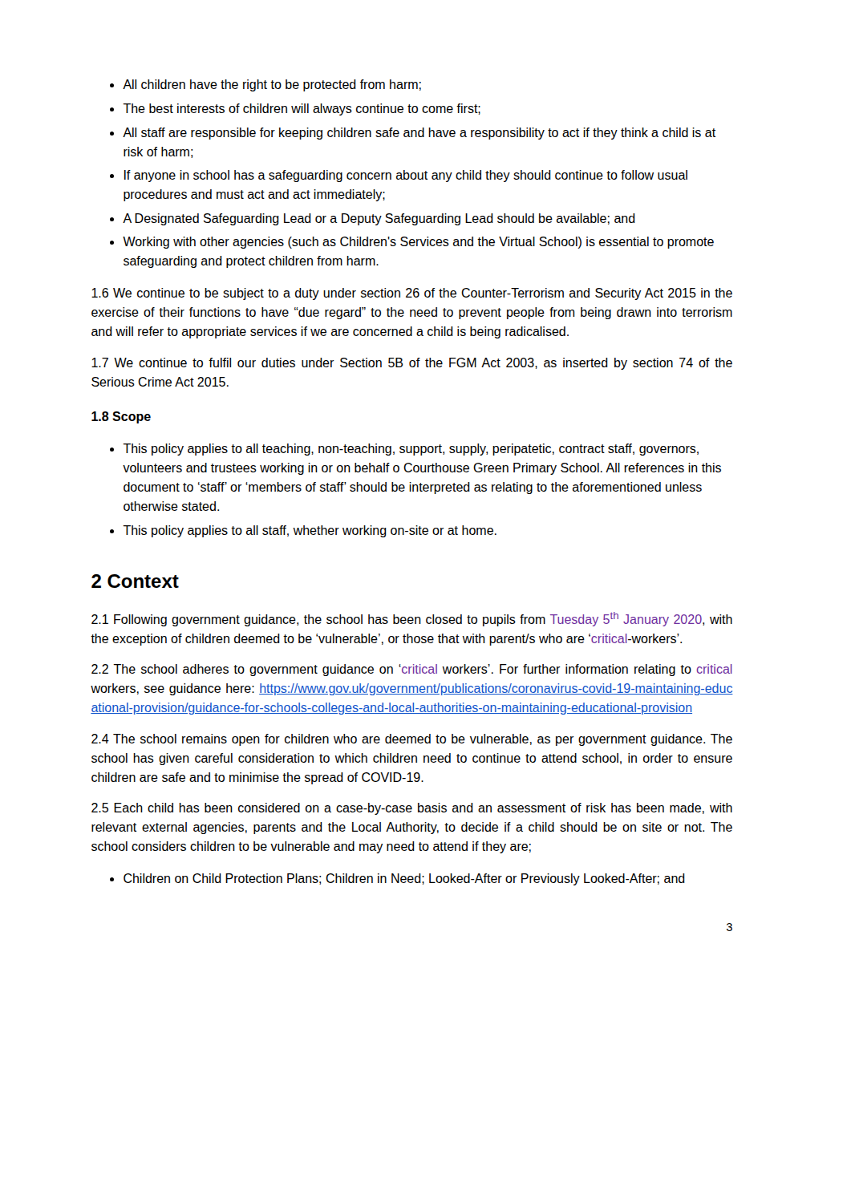All children have the right to be protected from harm;
The best interests of children will always continue to come first;
All staff are responsible for keeping children safe and have a responsibility to act if they think a child is at risk of harm;
If anyone in school has a safeguarding concern about any child they should continue to follow usual procedures and must act and act immediately;
A Designated Safeguarding Lead or a Deputy Safeguarding Lead should be available; and
Working with other agencies (such as Children's Services and the Virtual School) is essential to promote safeguarding and protect children from harm.
1.6 We continue to be subject to a duty under section 26 of the Counter-Terrorism and Security Act 2015 in the exercise of their functions to have “due regard” to the need to prevent people from being drawn into terrorism and will refer to appropriate services if we are concerned a child is being radicalised.
1.7 We continue to fulfil our duties under Section 5B of the FGM Act 2003, as inserted by section 74 of the Serious Crime Act 2015.
1.8 Scope
This policy applies to all teaching, non-teaching, support, supply, peripatetic, contract staff, governors, volunteers and trustees working in or on behalf o Courthouse Green Primary School. All references in this document to ‘staff’ or ‘members of staff’ should be interpreted as relating to the aforementioned unless otherwise stated.
This policy applies to all staff, whether working on-site or at home.
2 Context
2.1 Following government guidance, the school has been closed to pupils from Tuesday 5th January 2020, with the exception of children deemed to be ‘vulnerable’, or those that with parent/s who are ‘critical-workers’.
2.2 The school adheres to government guidance on ‘critical workers’. For further information relating to critical workers, see guidance here: https://www.gov.uk/government/publications/coronavirus-covid-19-maintaining-educational-provision/guidance-for-schools-colleges-and-local-authorities-on-maintaining-educational-provision
2.4 The school remains open for children who are deemed to be vulnerable, as per government guidance. The school has given careful consideration to which children need to continue to attend school, in order to ensure children are safe and to minimise the spread of COVID-19.
2.5 Each child has been considered on a case-by-case basis and an assessment of risk has been made, with relevant external agencies, parents and the Local Authority, to decide if a child should be on site or not. The school considers children to be vulnerable and may need to attend if they are;
Children on Child Protection Plans; Children in Need; Looked-After or Previously Looked-After; and
3